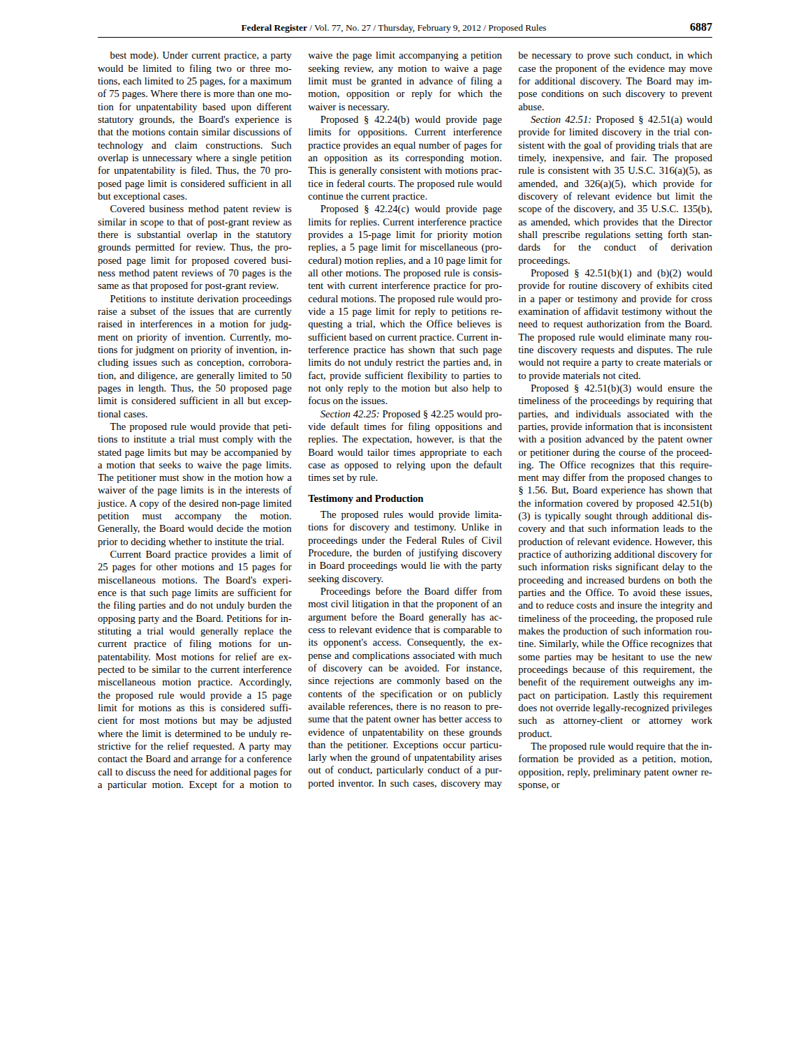Federal Register / Vol. 77, No. 27 / Thursday, February 9, 2012 / Proposed Rules
6887
best mode). Under current practice, a party would be limited to filing two or three motions, each limited to 25 pages, for a maximum of 75 pages. Where there is more than one motion for unpatentability based upon different statutory grounds, the Board's experience is that the motions contain similar discussions of technology and claim constructions. Such overlap is unnecessary where a single petition for unpatentability is filed. Thus, the 70 proposed page limit is considered sufficient in all but exceptional cases.
Covered business method patent review is similar in scope to that of post-grant review as there is substantial overlap in the statutory grounds permitted for review. Thus, the proposed page limit for proposed covered business method patent reviews of 70 pages is the same as that proposed for post-grant review.
Petitions to institute derivation proceedings raise a subset of the issues that are currently raised in interferences in a motion for judgment on priority of invention. Currently, motions for judgment on priority of invention, including issues such as conception, corroboration, and diligence, are generally limited to 50 pages in length. Thus, the 50 proposed page limit is considered sufficient in all but exceptional cases.
The proposed rule would provide that petitions to institute a trial must comply with the stated page limits but may be accompanied by a motion that seeks to waive the page limits. The petitioner must show in the motion how a waiver of the page limits is in the interests of justice. A copy of the desired non-page limited petition must accompany the motion. Generally, the Board would decide the motion prior to deciding whether to institute the trial.
Current Board practice provides a limit of 25 pages for other motions and 15 pages for miscellaneous motions. The Board's experience is that such page limits are sufficient for the filing parties and do not unduly burden the opposing party and the Board. Petitions for instituting a trial would generally replace the current practice of filing motions for unpatentability. Most motions for relief are expected to be similar to the current interference miscellaneous motion practice. Accordingly, the proposed rule would provide a 15 page limit for motions as this is considered sufficient for most motions but may be adjusted where the limit is determined to be unduly restrictive for the relief requested. A party may contact the Board and arrange for a conference call to discuss the need for additional pages for a particular motion. Except for a motion to waive the page limit accompanying a petition seeking review, any motion to waive a page limit must be granted in advance of filing a motion, opposition or reply for which the waiver is necessary.
Proposed § 42.24(b) would provide page limits for oppositions. Current interference practice provides an equal number of pages for an opposition as its corresponding motion. This is generally consistent with motions practice in federal courts. The proposed rule would continue the current practice.
Proposed § 42.24(c) would provide page limits for replies. Current interference practice provides a 15-page limit for priority motion replies, a 5 page limit for miscellaneous (procedural) motion replies, and a 10 page limit for all other motions. The proposed rule is consistent with current interference practice for procedural motions. The proposed rule would provide a 15 page limit for reply to petitions requesting a trial, which the Office believes is sufficient based on current practice. Current interference practice has shown that such page limits do not unduly restrict the parties and, in fact, provide sufficient flexibility to parties to not only reply to the motion but also help to focus on the issues.
Section 42.25: Proposed § 42.25 would provide default times for filing oppositions and replies. The expectation, however, is that the Board would tailor times appropriate to each case as opposed to relying upon the default times set by rule.
Testimony and Production
The proposed rules would provide limitations for discovery and testimony. Unlike in proceedings under the Federal Rules of Civil Procedure, the burden of justifying discovery in Board proceedings would lie with the party seeking discovery.
Proceedings before the Board differ from most civil litigation in that the proponent of an argument before the Board generally has access to relevant evidence that is comparable to its opponent's access. Consequently, the expense and complications associated with much of discovery can be avoided. For instance, since rejections are commonly based on the contents of the specification or on publicly available references, there is no reason to presume that the patent owner has better access to evidence of unpatentability on these grounds than the petitioner. Exceptions occur particularly when the ground of unpatentability arises out of conduct, particularly conduct of a purported inventor. In such cases, discovery may be necessary to prove such conduct, in which case the proponent of the evidence may move for additional discovery. The Board may impose conditions on such discovery to prevent abuse.
Section 42.51: Proposed § 42.51(a) would provide for limited discovery in the trial consistent with the goal of providing trials that are timely, inexpensive, and fair. The proposed rule is consistent with 35 U.S.C. 316(a)(5), as amended, and 326(a)(5), which provide for discovery of relevant evidence but limit the scope of the discovery, and 35 U.S.C. 135(b), as amended, which provides that the Director shall prescribe regulations setting forth standards for the conduct of derivation proceedings.
Proposed § 42.51(b)(1) and (b)(2) would provide for routine discovery of exhibits cited in a paper or testimony and provide for cross examination of affidavit testimony without the need to request authorization from the Board. The proposed rule would eliminate many routine discovery requests and disputes. The rule would not require a party to create materials or to provide materials not cited.
Proposed § 42.51(b)(3) would ensure the timeliness of the proceedings by requiring that parties, and individuals associated with the parties, provide information that is inconsistent with a position advanced by the patent owner or petitioner during the course of the proceeding. The Office recognizes that this requirement may differ from the proposed changes to § 1.56. But, Board experience has shown that the information covered by proposed 42.51(b)(3) is typically sought through additional discovery and that such information leads to the production of relevant evidence. However, this practice of authorizing additional discovery for such information risks significant delay to the proceeding and increased burdens on both the parties and the Office. To avoid these issues, and to reduce costs and insure the integrity and timeliness of the proceeding, the proposed rule makes the production of such information routine. Similarly, while the Office recognizes that some parties may be hesitant to use the new proceedings because of this requirement, the benefit of the requirement outweighs any impact on participation. Lastly this requirement does not override legally-recognized privileges such as attorney-client or attorney work product.
The proposed rule would require that the information be provided as a petition, motion, opposition, reply, preliminary patent owner response, or